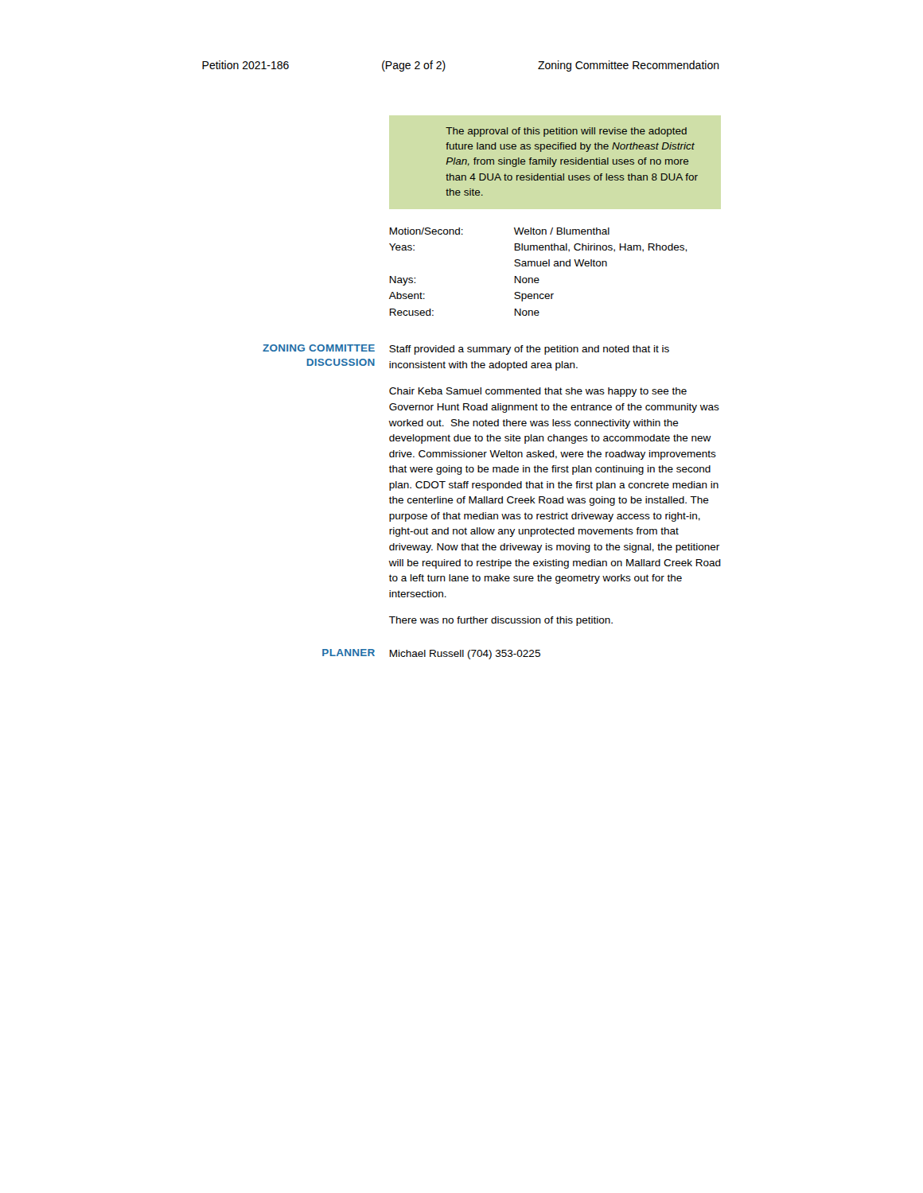Petition 2021-186
(Page 2 of 2)
Zoning Committee Recommendation
The approval of this petition will revise the adopted future land use as specified by the Northeast District Plan, from single family residential uses of no more than 4 DUA to residential uses of less than 8 DUA for the site.
| Motion/Second: | Welton / Blumenthal |
| Yeas: | Blumenthal, Chirinos, Ham, Rhodes, Samuel and Welton |
| Nays: | None |
| Absent: | Spencer |
| Recused: | None |
ZONING COMMITTEE
DISCUSSION
Staff provided a summary of the petition and noted that it is inconsistent with the adopted area plan.
Chair Keba Samuel commented that she was happy to see the Governor Hunt Road alignment to the entrance of the community was worked out. She noted there was less connectivity within the development due to the site plan changes to accommodate the new drive. Commissioner Welton asked, were the roadway improvements that were going to be made in the first plan continuing in the second plan. CDOT staff responded that in the first plan a concrete median in the centerline of Mallard Creek Road was going to be installed. The purpose of that median was to restrict driveway access to right-in, right-out and not allow any unprotected movements from that driveway. Now that the driveway is moving to the signal, the petitioner will be required to restripe the existing median on Mallard Creek Road to a left turn lane to make sure the geometry works out for the intersection.
There was no further discussion of this petition.
PLANNER
Michael Russell (704) 353-0225